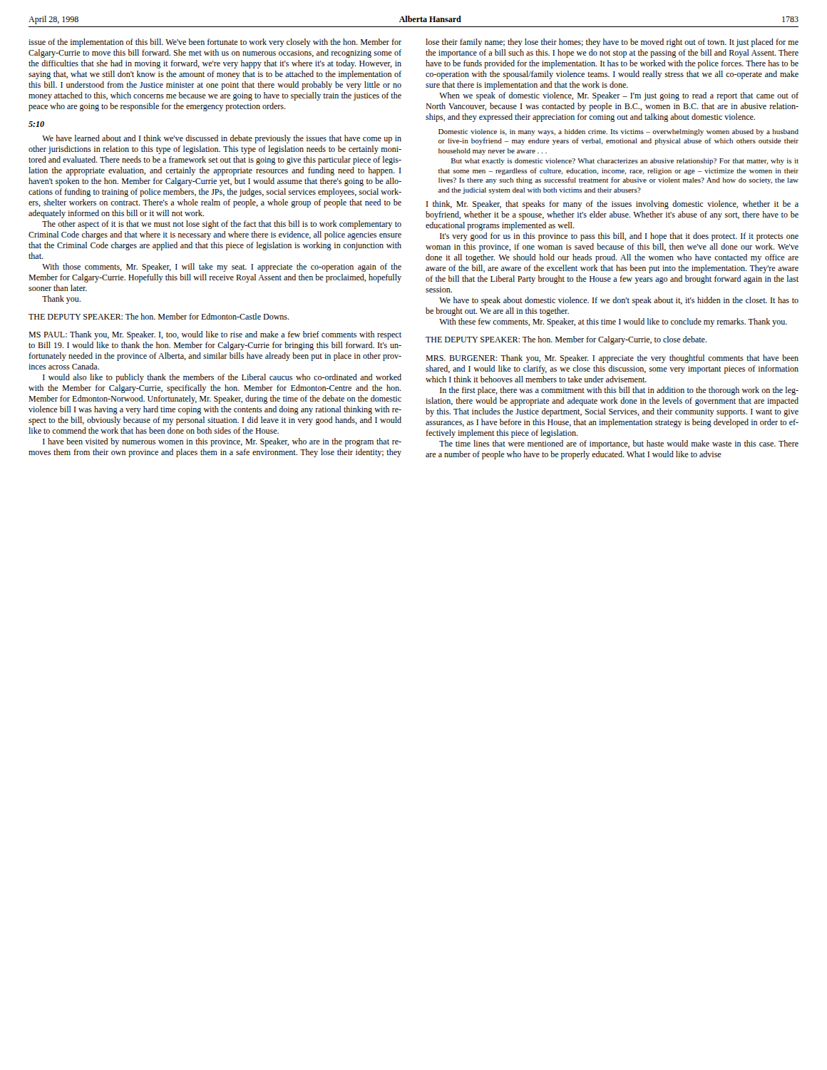April 28, 1998 Alberta Hansard 1783
issue of the implementation of this bill. We've been fortunate to work very closely with the hon. Member for Calgary-Currie to move this bill forward. She met with us on numerous occasions, and recognizing some of the difficulties that she had in moving it forward, we're very happy that it's where it's at today. However, in saying that, what we still don't know is the amount of money that is to be attached to the implementation of this bill. I understood from the Justice minister at one point that there would probably be very little or no money attached to this, which concerns me because we are going to have to specially train the justices of the peace who are going to be responsible for the emergency protection orders.
5:10
We have learned about and I think we've discussed in debate previously the issues that have come up in other jurisdictions in relation to this type of legislation. This type of legislation needs to be certainly monitored and evaluated. There needs to be a framework set out that is going to give this particular piece of legislation the appropriate evaluation, and certainly the appropriate resources and funding need to happen. I haven't spoken to the hon. Member for Calgary-Currie yet, but I would assume that there's going to be allocations of funding to training of police members, the JPs, the judges, social services employees, social workers, shelter workers on contract. There's a whole realm of people, a whole group of people that need to be adequately informed on this bill or it will not work.
The other aspect of it is that we must not lose sight of the fact that this bill is to work complementary to Criminal Code charges and that where it is necessary and where there is evidence, all police agencies ensure that the Criminal Code charges are applied and that this piece of legislation is working in conjunction with that.
With those comments, Mr. Speaker, I will take my seat. I appreciate the co-operation again of the Member for Calgary-Currie. Hopefully this bill will receive Royal Assent and then be proclaimed, hopefully sooner than later.
Thank you.
THE DEPUTY SPEAKER: The hon. Member for Edmonton-Castle Downs.
MS PAUL: Thank you, Mr. Speaker. I, too, would like to rise and make a few brief comments with respect to Bill 19. I would like to thank the hon. Member for Calgary-Currie for bringing this bill forward. It's unfortunately needed in the province of Alberta, and similar bills have already been put in place in other provinces across Canada.
I would also like to publicly thank the members of the Liberal caucus who co-ordinated and worked with the Member for Calgary-Currie, specifically the hon. Member for Edmonton-Centre and the hon. Member for Edmonton-Norwood. Unfortunately, Mr. Speaker, during the time of the debate on the domestic violence bill I was having a very hard time coping with the contents and doing any rational thinking with respect to the bill, obviously because of my personal situation. I did leave it in very good hands, and I would like to commend the work that has been done on both sides of the House.
I have been visited by numerous women in this province, Mr. Speaker, who are in the program that removes them from their own province and places them in a safe environment. They lose their identity; they lose their family name; they lose their homes; they have to be moved right out of town. It just placed for me the importance of a bill such as this. I hope we do not stop at the passing of the bill and Royal Assent. There have to be funds provided for the implementation. It has to be worked with the police forces. There has to be co-operation with the spousal/family violence teams. I would really stress that we all co-operate and make sure that there is implementation and that the work is done.
When we speak of domestic violence, Mr. Speaker – I'm just going to read a report that came out of North Vancouver, because I was contacted by people in B.C., women in B.C. that are in abusive relationships, and they expressed their appreciation for coming out and talking about domestic violence.
Domestic violence is, in many ways, a hidden crime. Its victims – overwhelmingly women abused by a husband or live-in boyfriend – may endure years of verbal, emotional and physical abuse of which others outside their household may never be aware . . .
But what exactly is domestic violence? What characterizes an abusive relationship? For that matter, why is it that some men – regardless of culture, education, income, race, religion or age – victimize the women in their lives? Is there any such thing as successful treatment for abusive or violent males? And how do society, the law and the judicial system deal with both victims and their abusers?
I think, Mr. Speaker, that speaks for many of the issues involving domestic violence, whether it be a boyfriend, whether it be a spouse, whether it's elder abuse. Whether it's abuse of any sort, there have to be educational programs implemented as well.
It's very good for us in this province to pass this bill, and I hope that it does protect. If it protects one woman in this province, if one woman is saved because of this bill, then we've all done our work. We've done it all together. We should hold our heads proud. All the women who have contacted my office are aware of the bill, are aware of the excellent work that has been put into the implementation. They're aware of the bill that the Liberal Party brought to the House a few years ago and brought forward again in the last session.
We have to speak about domestic violence. If we don't speak about it, it's hidden in the closet. It has to be brought out. We are all in this together.
With these few comments, Mr. Speaker, at this time I would like to conclude my remarks. Thank you.
THE DEPUTY SPEAKER: The hon. Member for Calgary-Currie, to close debate.
MRS. BURGENER: Thank you, Mr. Speaker. I appreciate the very thoughtful comments that have been shared, and I would like to clarify, as we close this discussion, some very important pieces of information which I think it behooves all members to take under advisement.
In the first place, there was a commitment with this bill that in addition to the thorough work on the legislation, there would be appropriate and adequate work done in the levels of government that are impacted by this. That includes the Justice department, Social Services, and their community supports. I want to give assurances, as I have before in this House, that an implementation strategy is being developed in order to effectively implement this piece of legislation.
The time lines that were mentioned are of importance, but haste would make waste in this case. There are a number of people who have to be properly educated. What I would like to advise